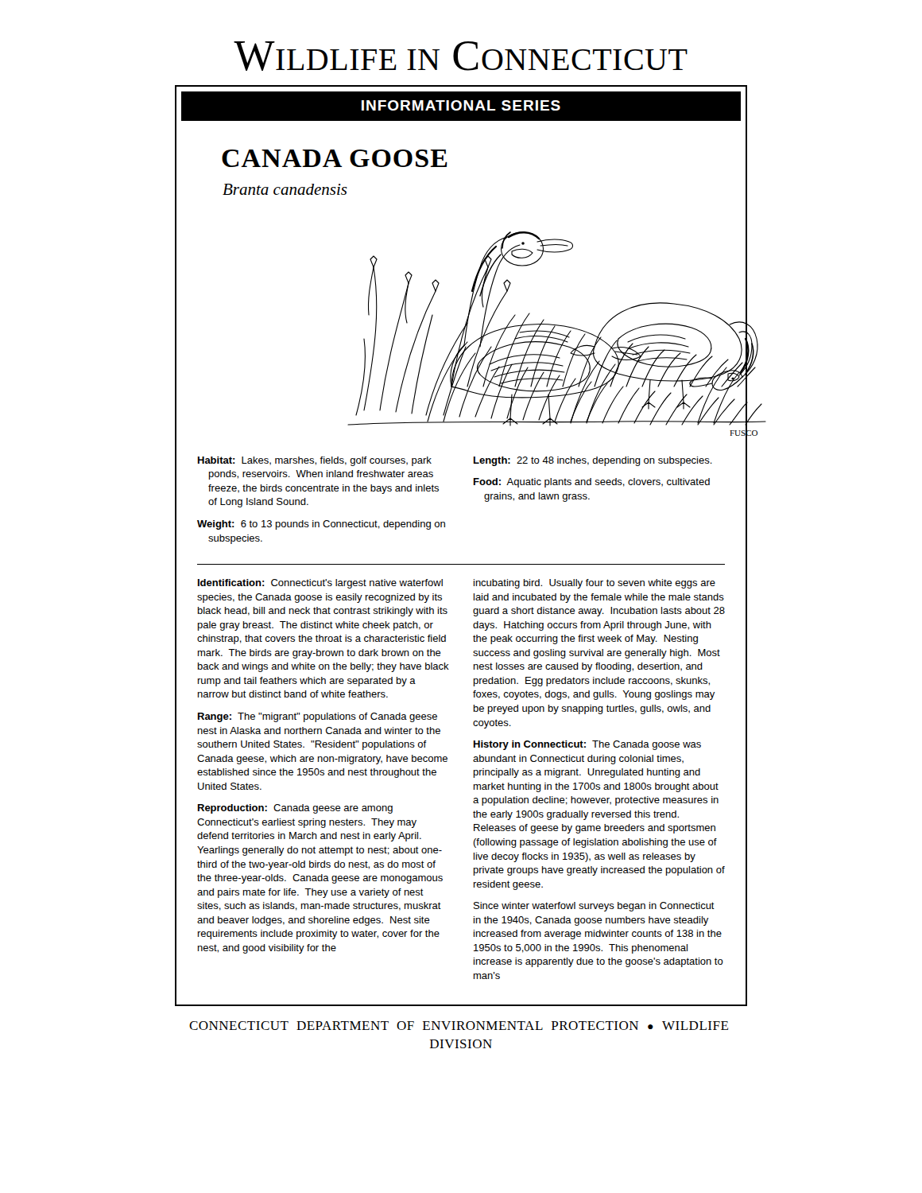WILDLIFE IN CONNECTICUT
INFORMATIONAL SERIES
CANADA GOOSE
Branta canadensis
FUSCO
Habitat: Lakes, marshes, fields, golf courses, park ponds, reservoirs. When inland freshwater areas freeze, the birds concentrate in the bays and inlets of Long Island Sound.
Weight: 6 to 13 pounds in Connecticut, depending on subspecies.
Length: 22 to 48 inches, depending on subspecies.
Food: Aquatic plants and seeds, clovers, cultivated grains, and lawn grass.
Identification: Connecticut's largest native waterfowl species, the Canada goose is easily recognized by its black head, bill and neck that contrast strikingly with its pale gray breast. The distinct white cheek patch, or chinstrap, that covers the throat is a characteristic field mark. The birds are gray-brown to dark brown on the back and wings and white on the belly; they have black rump and tail feathers which are separated by a narrow but distinct band of white feathers.
Range: The "migrant" populations of Canada geese nest in Alaska and northern Canada and winter to the southern United States. "Resident" populations of Canada geese, which are non-migratory, have become established since the 1950s and nest throughout the United States.
Reproduction: Canada geese are among Connecticut's earliest spring nesters. They may defend territories in March and nest in early April. Yearlings generally do not attempt to nest; about one-third of the two-year-old birds do nest, as do most of the three-year-olds. Canada geese are monogamous and pairs mate for life. They use a variety of nest sites, such as islands, man-made structures, muskrat and beaver lodges, and shoreline edges. Nest site requirements include proximity to water, cover for the nest, and good visibility for the
incubating bird. Usually four to seven white eggs are laid and incubated by the female while the male stands guard a short distance away. Incubation lasts about 28 days. Hatching occurs from April through June, with the peak occurring the first week of May. Nesting success and gosling survival are generally high. Most nest losses are caused by flooding, desertion, and predation. Egg predators include raccoons, skunks, foxes, coyotes, dogs, and gulls. Young goslings may be preyed upon by snapping turtles, gulls, owls, and coyotes.
History in Connecticut: The Canada goose was abundant in Connecticut during colonial times, principally as a migrant. Unregulated hunting and market hunting in the 1700s and 1800s brought about a population decline; however, protective measures in the early 1900s gradually reversed this trend. Releases of geese by game breeders and sportsmen (following passage of legislation abolishing the use of live decoy flocks in 1935), as well as releases by private groups have greatly increased the population of resident geese.
Since winter waterfowl surveys began in Connecticut in the 1940s, Canada goose numbers have steadily increased from average midwinter counts of 138 in the 1950s to 5,000 in the 1990s. This phenomenal increase is apparently due to the goose's adaptation to man's
CONNECTICUT DEPARTMENT OF ENVIRONMENTAL PROTECTION●WILDLIFE DIVISION